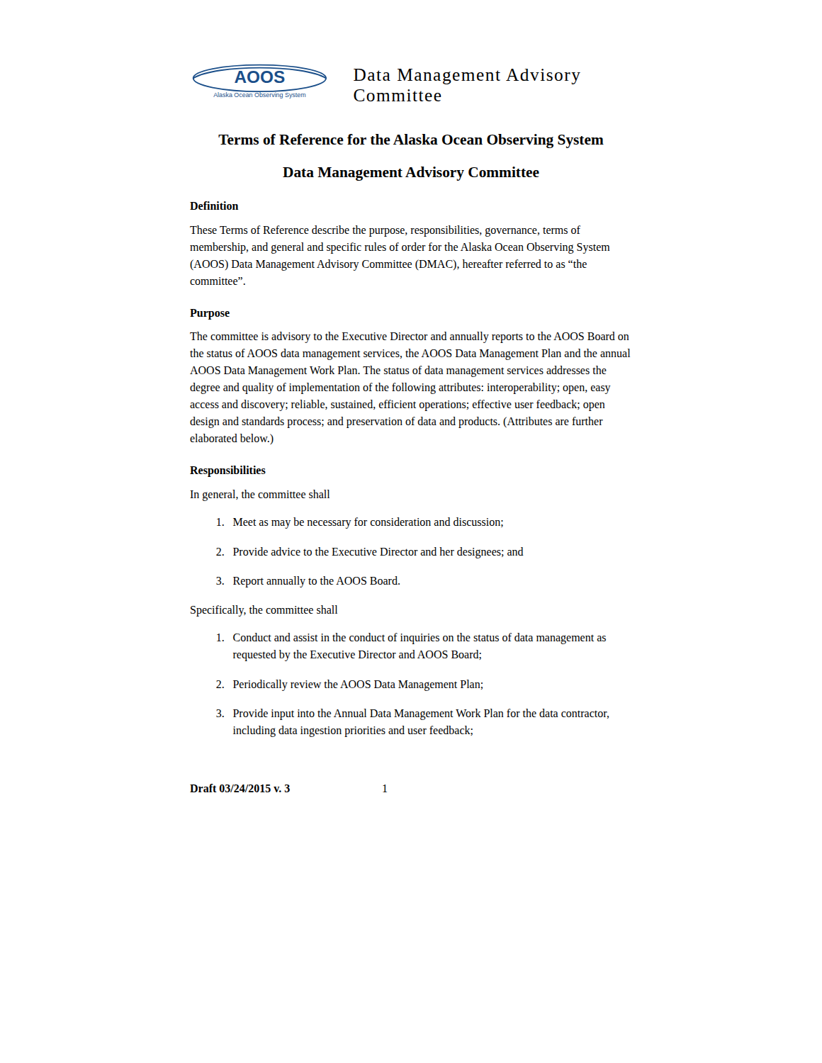AOOS Alaska Ocean Observing System
Data Management Advisory
Committee
Terms of Reference for the Alaska Ocean Observing System Data Management Advisory Committee
Definition
These Terms of Reference describe the purpose, responsibilities, governance, terms of membership, and general and specific rules of order for the Alaska Ocean Observing System (AOOS) Data Management Advisory Committee (DMAC), hereafter referred to as “the committee”.
Purpose
The committee is advisory to the Executive Director and annually reports to the AOOS Board on the status of AOOS data management services, the AOOS Data Management Plan and the annual AOOS Data Management Work Plan. The status of data management services addresses the degree and quality of implementation of the following attributes: interoperability; open, easy access and discovery; reliable, sustained, efficient operations; effective user feedback; open design and standards process; and preservation of data and products. (Attributes are further elaborated below.)
Responsibilities
In general, the committee shall
Meet as may be necessary for consideration and discussion;
Provide advice to the Executive Director and her designees; and
Report annually to the AOOS Board.
Specifically, the committee shall
Conduct and assist in the conduct of inquiries on the status of data management as requested by the Executive Director and AOOS Board;
Periodically review the AOOS Data Management Plan;
Provide input into the Annual Data Management Work Plan for the data contractor, including data ingestion priorities and user feedback;
Draft 03/24/2015 v. 3 1